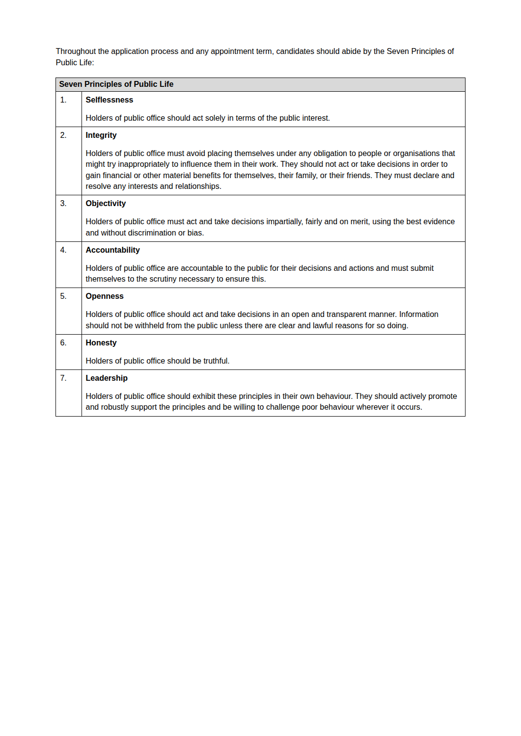Throughout the application process and any appointment term, candidates should abide by the Seven Principles of Public Life:
Seven Principles of Public Life
| 1. | Selflessness Holders of public office should act solely in terms of the public interest. |
| 2. | Integrity Holders of public office must avoid placing themselves under any obligation to people or organisations that might try inappropriately to influence them in their work. They should not act or take decisions in order to gain financial or other material benefits for themselves, their family, or their friends. They must declare and resolve any interests and relationships. |
| 3. | Objectivity Holders of public office must act and take decisions impartially, fairly and on merit, using the best evidence and without discrimination or bias. |
| 4. | Accountability Holders of public office are accountable to the public for their decisions and actions and must submit themselves to the scrutiny necessary to ensure this. |
| 5. | Openness Holders of public office should act and take decisions in an open and transparent manner. Information should not be withheld from the public unless there are clear and lawful reasons for so doing. |
| 6. | Honesty Holders of public office should be truthful. |
| 7. | Leadership Holders of public office should exhibit these principles in their own behaviour. They should actively promote and robustly support the principles and be willing to challenge poor behaviour wherever it occurs. |